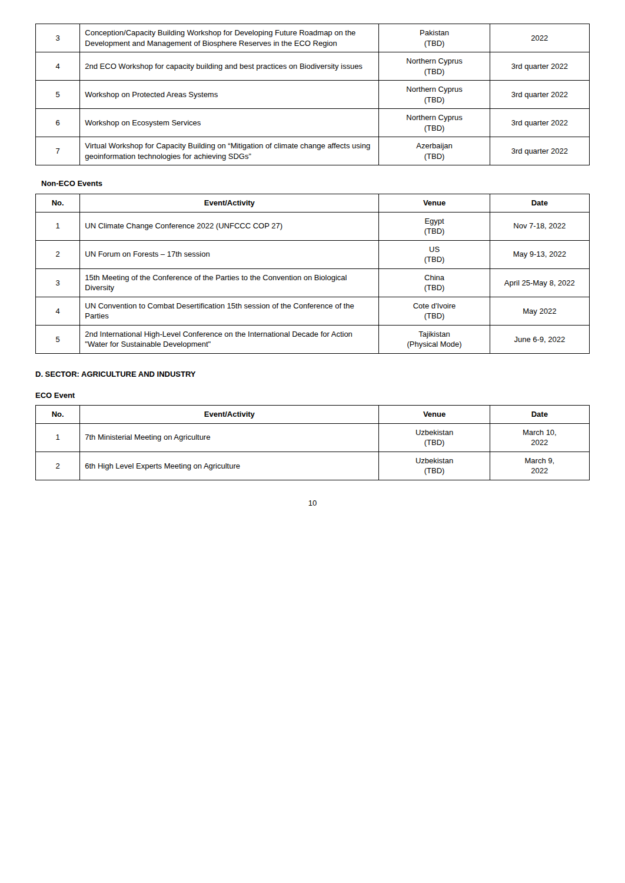| 3 | Conception/Capacity Building Workshop for Developing Future Roadmap on the Development and Management of Biosphere Reserves in the ECO Region | Pakistan (TBD) | 2022 |
| 4 | 2nd ECO Workshop for capacity building and best practices on Biodiversity issues | Northern Cyprus (TBD) | 3rd quarter 2022 |
| 5 | Workshop on Protected Areas Systems | Northern Cyprus (TBD) | 3rd quarter 2022 |
| 6 | Workshop on Ecosystem Services | Northern Cyprus (TBD) | 3rd quarter 2022 |
| 7 | Virtual Workshop for Capacity Building on “Mitigation of climate change affects using geoinformation technologies for achieving SDGs” | Azerbaijan (TBD) | 3rd quarter 2022 |
Non-ECO Events
| No. | Event/Activity | Venue | Date |
| --- | --- | --- | --- |
| 1 | UN Climate Change Conference 2022 (UNFCCC COP 27) | Egypt (TBD) | Nov 7-18, 2022 |
| 2 | UN Forum on Forests – 17th session | US (TBD) | May 9-13, 2022 |
| 3 | 15th Meeting of the Conference of the Parties to the Convention on Biological Diversity | China (TBD) | April 25-May 8, 2022 |
| 4 | UN Convention to Combat Desertification 15th session of the Conference of the Parties | Cote d'Ivoire (TBD) | May 2022 |
| 5 | 2nd International High-Level Conference on the International Decade for Action "Water for Sustainable Development" | Tajikistan (Physical Mode) | June 6-9, 2022 |
D. SECTOR: AGRICULTURE AND INDUSTRY
ECO Event
| No. | Event/Activity | Venue | Date |
| --- | --- | --- | --- |
| 1 | 7th Ministerial Meeting on Agriculture | Uzbekistan (TBD) | March 10, 2022 |
| 2 | 6th High Level Experts Meeting on Agriculture | Uzbekistan (TBD) | March 9, 2022 |
10